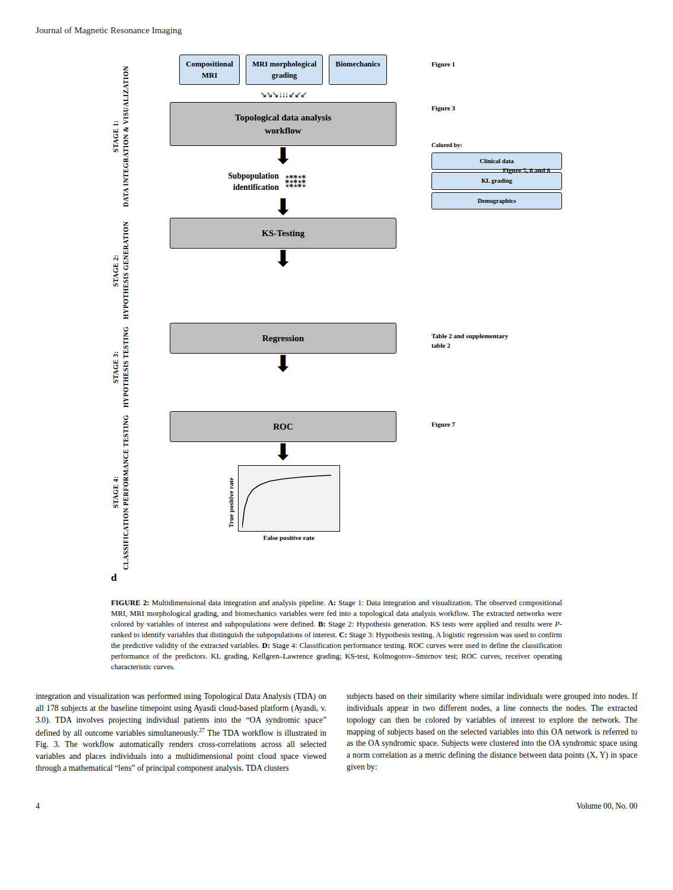Journal of Magnetic Resonance Imaging
STAGE 1:
DATA INTEGRATION & VISUALIZATION
Compositional
MRI
MRI morphological
grading
Biomechanics
↘↘↘ ↓↓↓ ↙↙↙
Topological data analysis
workflow
⬇
Subpopulation
identification
★✱✱★✱
✱★✱★✱
★✱★✱★
⬇
Figure 1
Figure 3
Colored by:
Clinical data
KL grading
Demographics
Figure 5, 6 and 8
STAGE 2:
HYPOTHESIS GENERATION
KS-Testing
⬇
STAGE 3:
HYPOTHESIS TESTING
Regression
⬇
Table 2 and supplementary
table 2
STAGE 4:
CLASSIFICATION PERFORMANCE TESTING
ROC
⬇
True positive rate
False positive rate
Figure 7
d
FIGURE 2: Multidimensional data integration and analysis pipeline. A: Stage 1: Data integration and visualization. The observed compositional MRI, MRI morphological grading, and biomechanics variables were fed into a topological data analysis workflow. The extracted networks were colored by variables of interest and subpopulations were defined. B: Stage 2: Hypothesis generation. KS tests were applied and results were P-ranked to identify variables that distinguish the subpopulations of interest. C: Stage 3: Hypothesis testing. A logistic regression was used to confirm the predictive validity of the extracted variables. D: Stage 4: Classification performance testing. ROC curves were used to define the classification performance of the predictors. KL grading, Kellgren–Lawrence grading; KS-test, Kolmogorov–Smirnov test; ROC curves, receiver operating characteristic curves.
integration and visualization was performed using Topological Data Analysis (TDA) on all 178 subjects at the baseline timepoint using Ayasdi cloud-based platform (Ayasdi, v. 3.0). TDA involves projecting individual patients into the “OA syndromic space” defined by all outcome variables simultaneously.27 The TDA workflow is illustrated in Fig. 3. The workflow automatically renders cross-correlations across all selected variables and places individuals into a multidimensional point cloud space viewed through a mathematical “lens” of principal component analysis. TDA clusters
subjects based on their similarity where similar individuals were grouped into nodes. If individuals appear in two different nodes, a line connects the nodes. The extracted topology can then be colored by variables of interest to explore the network. The mapping of subjects based on the selected variables into this OA network is referred to as the OA syndromic space. Subjects were clustered into the OA syndromic space using a norm correlation as a metric defining the distance between data points (X, Y) in space given by:
4
Volume 00, No. 00